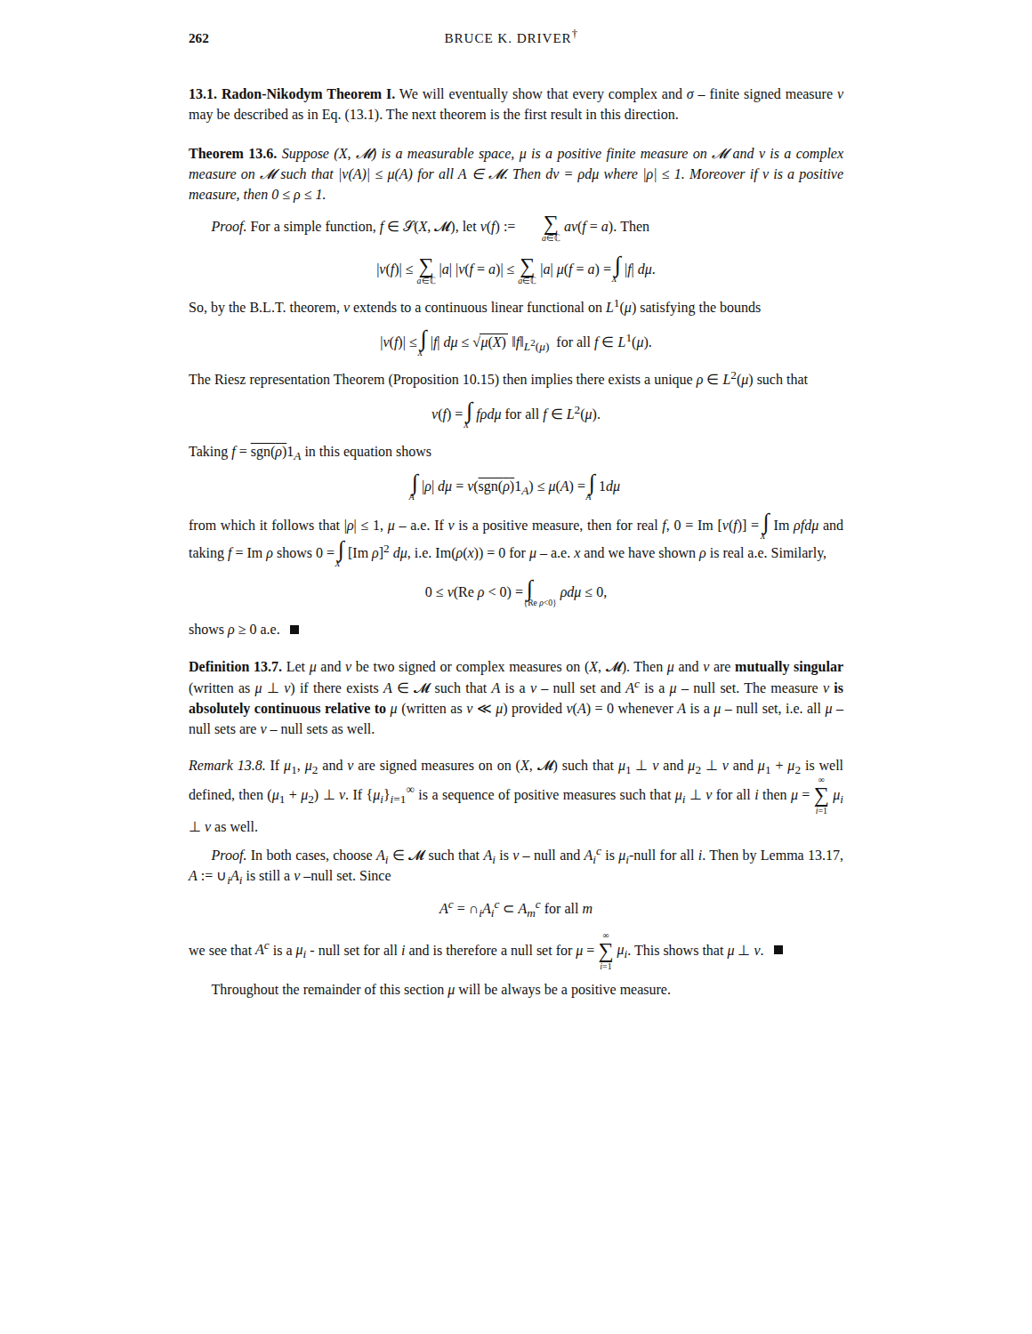262 BRUCE K. DRIVER†
13.1. Radon-Nikodym Theorem I.
We will eventually show that every complex and σ – finite signed measure ν may be described as in Eq. (13.1). The next theorem is the first result in this direction.
Theorem 13.6. Suppose (X, 𝓜) is a measurable space, μ is a positive finite measure on 𝓜 and ν is a complex measure on 𝓜 such that |ν(A)| ≤ μ(A) for all A ∈ 𝓜. Then dν = ρdμ where |ρ| ≤ 1. Moreover if ν is a positive measure, then 0 ≤ ρ ≤ 1.
Proof. For a simple function, f ∈ 𝒮(X, 𝓜), let ν(f) := ∑a∈ℂ aν(f = a). Then
|ν(f)| ≤ ∑a∈ℂ |a| |ν(f = a)| ≤ ∑a∈ℂ |a| μ(f = a) = ∫X |f| dμ.
So, by the B.L.T. theorem, ν extends to a continuous linear functional on L1(μ) satisfying the bounds
|ν(f)| ≤ ∫X |f| dμ ≤ √μ(X) ‖f‖L2(μ) for all f ∈ L1(μ).
The Riesz representation Theorem (Proposition 10.15) then implies there exists a unique ρ ∈ L2(μ) such that
ν(f) = ∫X fρdμ for all f ∈ L2(μ).
Taking f = sgn(ρ) 1A in this equation shows
∫A |ρ| dμ = ν(sgn(ρ) 1A) ≤ μ(A) = ∫A 1dμ
from which it follows that |ρ| ≤ 1, μ – a.e. If ν is a positive measure, then for real f, 0 = Im [ν(f)] = ∫X Im ρfdμ and taking f = Im ρ shows 0 = ∫X [Im ρ]2 dμ, i.e. Im(ρ(x)) = 0 for μ – a.e. x and we have shown ρ is real a.e. Similarly,
0 ≤ ν(Re ρ < 0) = ∫{Re ρ<0} ρdμ ≤ 0,
shows ρ ≥ 0 a.e.
Definition 13.7. Let μ and ν be two signed or complex measures on (X, 𝓜). Then μ and ν are mutually singular (written as μ ⊥ ν) if there exists A ∈ 𝓜 such that A is a ν – null set and Ac is a μ – null set. The measure ν is absolutely continuous relative to μ (written as ν ≪ μ) provided ν(A) = 0 whenever A is a μ – null set, i.e. all μ – null sets are ν – null sets as well.
Remark 13.8. If μ1, μ2 and ν are signed measures on on (X, 𝓜) such that μ1 ⊥ ν and μ2 ⊥ ν and μ1 + μ2 is well defined, then (μ1 + μ2) ⊥ ν. If {μi}i=1∞ is a sequence of positive measures such that μi ⊥ ν for all i then μ = ∞∑i=1 μi ⊥ ν as well.
Proof. In both cases, choose Ai ∈ 𝓜 such that Ai is ν – null and Aic is μi-null for all i. Then by Lemma 13.17, A := ∪iAi is still a ν –null set. Since
Ac = ∩iAic ⊂ Amc for all m
we see that Ac is a μi - null set for all i and is therefore a null set for μ = ∞∑i=1 μi. This shows that μ ⊥ ν.
Throughout the remainder of this section μ will be always be a positive measure.